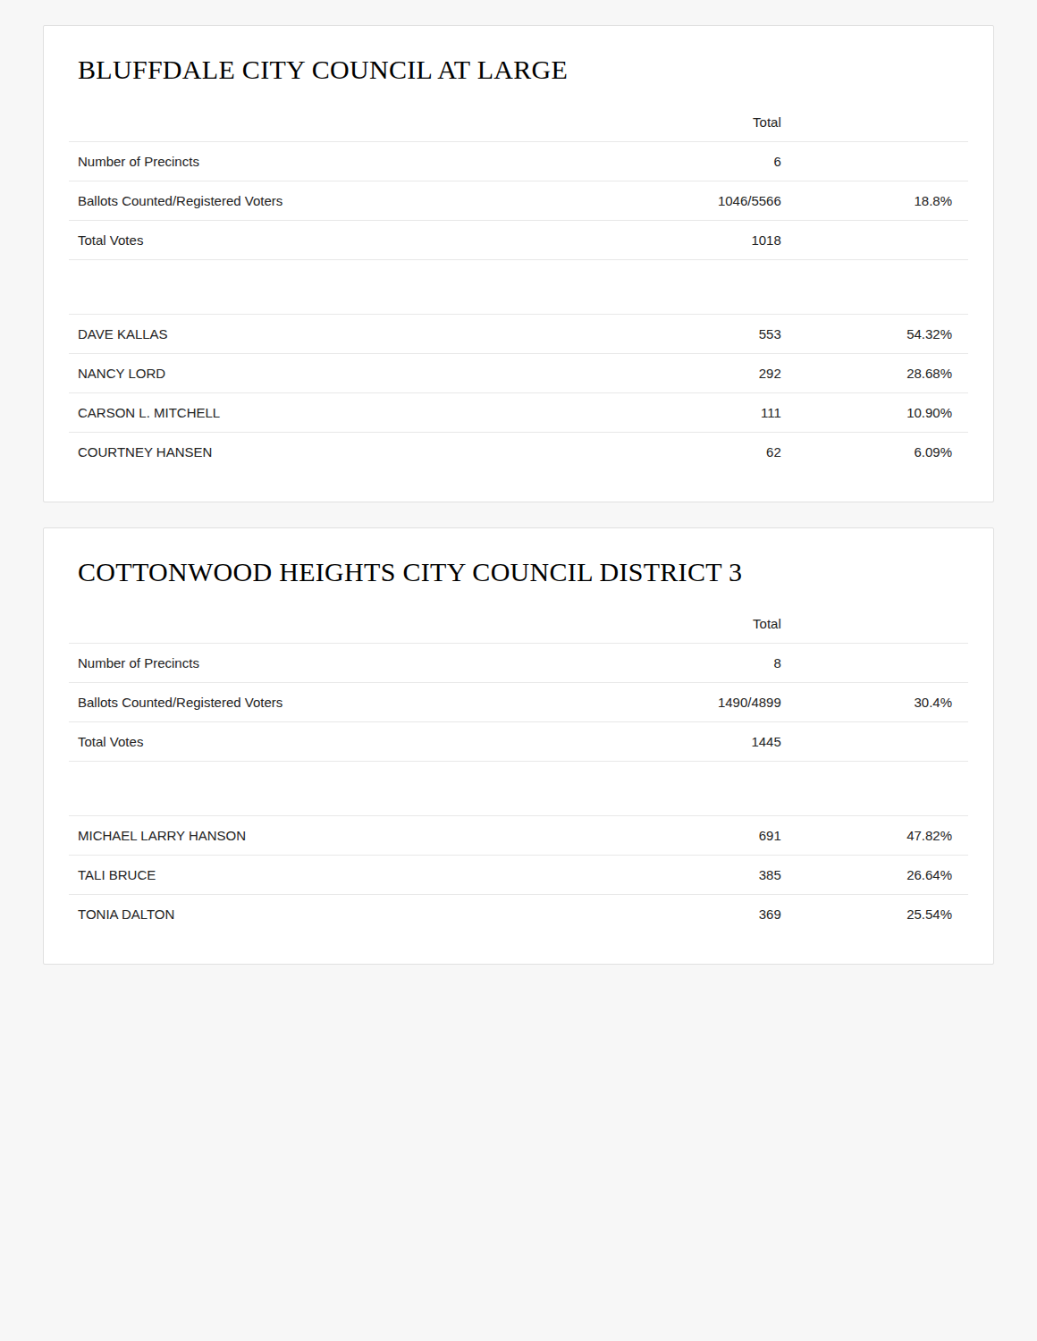BLUFFDALE CITY COUNCIL AT LARGE
| | Total | |
| --- | --- | --- |
| Number of Precincts | 6 | |
| Ballots Counted/Registered Voters | 1046/5566 | 18.8% |
| Total Votes | 1018 | |
| DAVE KALLAS | 553 | 54.32% |
| NANCY LORD | 292 | 28.68% |
| CARSON L. MITCHELL | 111 | 10.90% |
| COURTNEY HANSEN | 62 | 6.09% |
COTTONWOOD HEIGHTS CITY COUNCIL DISTRICT 3
| | Total | |
| --- | --- | --- |
| Number of Precincts | 8 | |
| Ballots Counted/Registered Voters | 1490/4899 | 30.4% |
| Total Votes | 1445 | |
| MICHAEL LARRY HANSON | 691 | 47.82% |
| TALI BRUCE | 385 | 26.64% |
| TONIA DALTON | 369 | 25.54% |